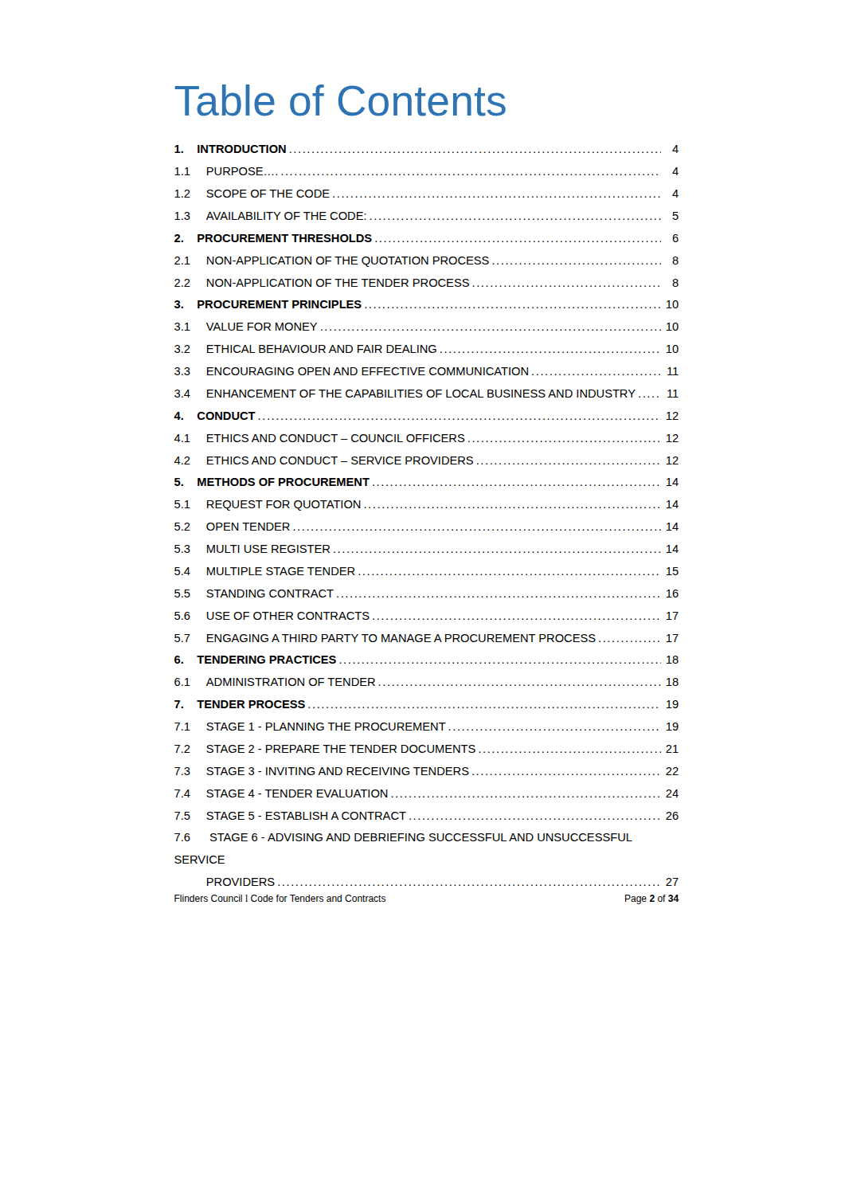Table of Contents
1. INTRODUCTION ................................................................................................................. 4
1.1 PURPOSE…. ....................................................................................................................... 4
1.2 SCOPE OF THE CODE ............................................................................................................. 4
1.3 AVAILABILITY OF THE CODE: .................................................................................................. 5
2. PROCUREMENT THRESHOLDS ..................................................................................................... 6
2.1 NON-APPLICATION OF THE QUOTATION PROCESS ............................................................... 8
2.2 NON-APPLICATION OF THE TENDER PROCESS ....................................................................... 8
3. PROCUREMENT PRINCIPLES ..................................................................................................... 10
3.1 VALUE FOR MONEY .............................................................................................................. 10
3.2 ETHICAL BEHAVIOUR AND FAIR DEALING ........................................................................... 10
3.3 ENCOURAGING OPEN AND EFFECTIVE COMMUNICATION ................................................... 11
3.4 ENHANCEMENT OF THE CAPABILITIES OF LOCAL BUSINESS AND INDUSTRY ....................... 11
4. CONDUCT ............................................................................................................................. 12
4.1 ETHICS AND CONDUCT – COUNCIL OFFICERS ....................................................................... 12
4.2 ETHICS AND CONDUCT – SERVICE PROVIDERS ....................................................................... 12
5. METHODS OF PROCUREMENT ................................................................................................... 14
5.1 REQUEST FOR QUOTATION ................................................................................................... 14
5.2 OPEN TENDER .................................................................................................................... 14
5.3 MULTI USE REGISTER ............................................................................................................ 14
5.4 MULTIPLE STAGE TENDER ..................................................................................................... 15
5.5 STANDING CONTRACT .......................................................................................................... 16
5.6 USE OF OTHER CONTRACTS ................................................................................................... 17
5.7 ENGAGING A THIRD PARTY TO MANAGE A PROCUREMENT PROCESS ................................ 17
6. TENDERING PRACTICES ............................................................................................................. 18
6.1 ADMINISTRATION OF TENDER .............................................................................................. 18
7. TENDER PROCESS .................................................................................................................... 19
7.1 STAGE 1 - PLANNING THE PROCUREMENT .......................................................................... 19
7.2 STAGE 2 - PREPARE THE TENDER DOCUMENTS .................................................................... 21
7.3 STAGE 3 - INVITING AND RECEIVING TENDERS .................................................................... 22
7.4 STAGE 4 - TENDER EVALUATION .......................................................................................... 24
7.5 STAGE 5 - ESTABLISH A CONTRACT .................................................................................... 26
7.6 STAGE 6 - ADVISING AND DEBRIEFING SUCCESSFUL AND UNSUCCESSFUL SERVICE PROVIDERS ....................................................................................................................... 27
Flinders Council l Code for Tenders and Contracts
Page 2 of 34